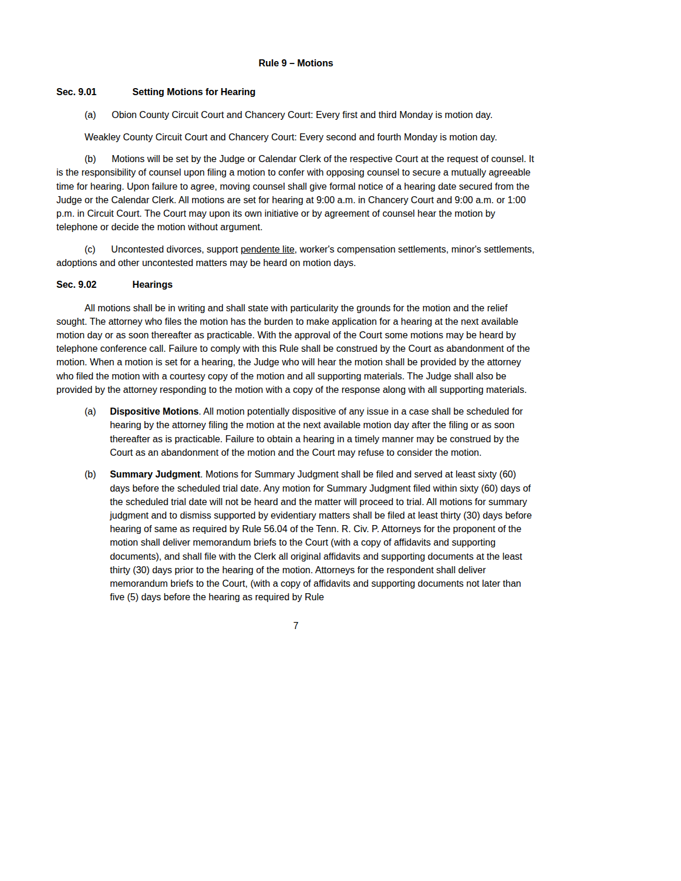Rule 9 – Motions
Sec. 9.01 Setting Motions for Hearing
(a) Obion County Circuit Court and Chancery Court: Every first and third Monday is motion day.
Weakley County Circuit Court and Chancery Court: Every second and fourth Monday is motion day.
(b) Motions will be set by the Judge or Calendar Clerk of the respective Court at the request of counsel. It is the responsibility of counsel upon filing a motion to confer with opposing counsel to secure a mutually agreeable time for hearing. Upon failure to agree, moving counsel shall give formal notice of a hearing date secured from the Judge or the Calendar Clerk. All motions are set for hearing at 9:00 a.m. in Chancery Court and 9:00 a.m. or 1:00 p.m. in Circuit Court. The Court may upon its own initiative or by agreement of counsel hear the motion by telephone or decide the motion without argument.
(c) Uncontested divorces, support pendente lite, worker's compensation settlements, minor's settlements, adoptions and other uncontested matters may be heard on motion days.
Sec. 9.02 Hearings
All motions shall be in writing and shall state with particularity the grounds for the motion and the relief sought. The attorney who files the motion has the burden to make application for a hearing at the next available motion day or as soon thereafter as practicable. With the approval of the Court some motions may be heard by telephone conference call. Failure to comply with this Rule shall be construed by the Court as abandonment of the motion. When a motion is set for a hearing, the Judge who will hear the motion shall be provided by the attorney who filed the motion with a courtesy copy of the motion and all supporting materials. The Judge shall also be provided by the attorney responding to the motion with a copy of the response along with all supporting materials.
(a) Dispositive Motions. All motion potentially dispositive of any issue in a case shall be scheduled for hearing by the attorney filing the motion at the next available motion day after the filing or as soon thereafter as is practicable. Failure to obtain a hearing in a timely manner may be construed by the Court as an abandonment of the motion and the Court may refuse to consider the motion.
(b) Summary Judgment. Motions for Summary Judgment shall be filed and served at least sixty (60) days before the scheduled trial date. Any motion for Summary Judgment filed within sixty (60) days of the scheduled trial date will not be heard and the matter will proceed to trial. All motions for summary judgment and to dismiss supported by evidentiary matters shall be filed at least thirty (30) days before hearing of same as required by Rule 56.04 of the Tenn. R. Civ. P. Attorneys for the proponent of the motion shall deliver memorandum briefs to the Court (with a copy of affidavits and supporting documents), and shall file with the Clerk all original affidavits and supporting documents at the least thirty (30) days prior to the hearing of the motion. Attorneys for the respondent shall deliver memorandum briefs to the Court, (with a copy of affidavits and supporting documents not later than five (5) days before the hearing as required by Rule
7